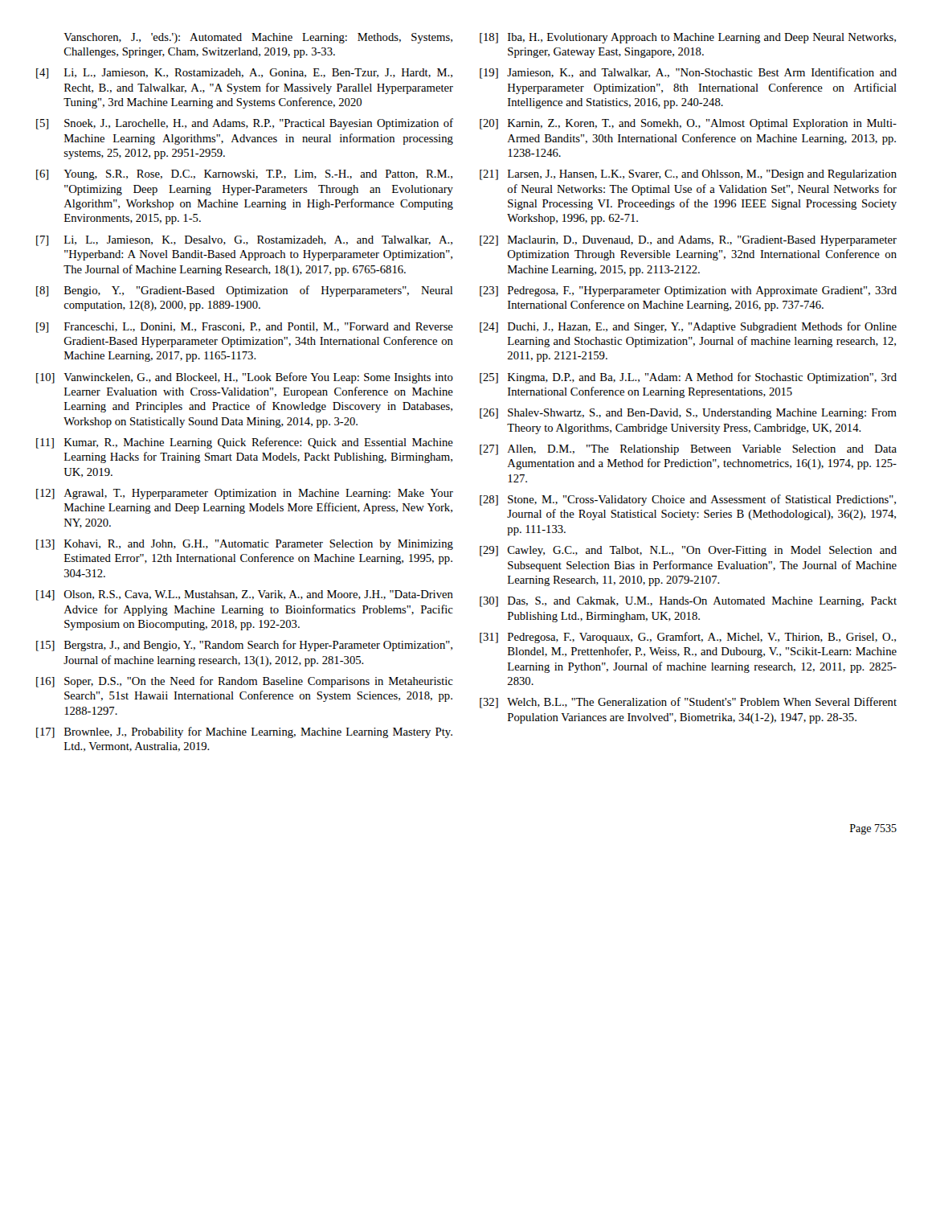Vanschoren, J., 'eds.'): Automated Machine Learning: Methods, Systems, Challenges, Springer, Cham, Switzerland, 2019, pp. 3-33.
[4] Li, L., Jamieson, K., Rostamizadeh, A., Gonina, E., Ben-Tzur, J., Hardt, M., Recht, B., and Talwalkar, A., "A System for Massively Parallel Hyperparameter Tuning", 3rd Machine Learning and Systems Conference, 2020
[5] Snoek, J., Larochelle, H., and Adams, R.P., "Practical Bayesian Optimization of Machine Learning Algorithms", Advances in neural information processing systems, 25, 2012, pp. 2951-2959.
[6] Young, S.R., Rose, D.C., Karnowski, T.P., Lim, S.-H., and Patton, R.M., "Optimizing Deep Learning Hyper-Parameters Through an Evolutionary Algorithm", Workshop on Machine Learning in High-Performance Computing Environments, 2015, pp. 1-5.
[7] Li, L., Jamieson, K., Desalvo, G., Rostamizadeh, A., and Talwalkar, A., "Hyperband: A Novel Bandit-Based Approach to Hyperparameter Optimization", The Journal of Machine Learning Research, 18(1), 2017, pp. 6765-6816.
[8] Bengio, Y., "Gradient-Based Optimization of Hyperparameters", Neural computation, 12(8), 2000, pp. 1889-1900.
[9] Franceschi, L., Donini, M., Frasconi, P., and Pontil, M., "Forward and Reverse Gradient-Based Hyperparameter Optimization", 34th International Conference on Machine Learning, 2017, pp. 1165-1173.
[10] Vanwinckelen, G., and Blockeel, H., "Look Before You Leap: Some Insights into Learner Evaluation with Cross-Validation", European Conference on Machine Learning and Principles and Practice of Knowledge Discovery in Databases, Workshop on Statistically Sound Data Mining, 2014, pp. 3-20.
[11] Kumar, R., Machine Learning Quick Reference: Quick and Essential Machine Learning Hacks for Training Smart Data Models, Packt Publishing, Birmingham, UK, 2019.
[12] Agrawal, T., Hyperparameter Optimization in Machine Learning: Make Your Machine Learning and Deep Learning Models More Efficient, Apress, New York, NY, 2020.
[13] Kohavi, R., and John, G.H., "Automatic Parameter Selection by Minimizing Estimated Error", 12th International Conference on Machine Learning, 1995, pp. 304-312.
[14] Olson, R.S., Cava, W.L., Mustahsan, Z., Varik, A., and Moore, J.H., "Data-Driven Advice for Applying Machine Learning to Bioinformatics Problems", Pacific Symposium on Biocomputing, 2018, pp. 192-203.
[15] Bergstra, J., and Bengio, Y., "Random Search for Hyper-Parameter Optimization", Journal of machine learning research, 13(1), 2012, pp. 281-305.
[16] Soper, D.S., "On the Need for Random Baseline Comparisons in Metaheuristic Search", 51st Hawaii International Conference on System Sciences, 2018, pp. 1288-1297.
[17] Brownlee, J., Probability for Machine Learning, Machine Learning Mastery Pty. Ltd., Vermont, Australia, 2019.
[18] Iba, H., Evolutionary Approach to Machine Learning and Deep Neural Networks, Springer, Gateway East, Singapore, 2018.
[19] Jamieson, K., and Talwalkar, A., "Non-Stochastic Best Arm Identification and Hyperparameter Optimization", 8th International Conference on Artificial Intelligence and Statistics, 2016, pp. 240-248.
[20] Karnin, Z., Koren, T., and Somekh, O., "Almost Optimal Exploration in Multi-Armed Bandits", 30th International Conference on Machine Learning, 2013, pp. 1238-1246.
[21] Larsen, J., Hansen, L.K., Svarer, C., and Ohlsson, M., "Design and Regularization of Neural Networks: The Optimal Use of a Validation Set", Neural Networks for Signal Processing VI. Proceedings of the 1996 IEEE Signal Processing Society Workshop, 1996, pp. 62-71.
[22] Maclaurin, D., Duvenaud, D., and Adams, R., "Gradient-Based Hyperparameter Optimization Through Reversible Learning", 32nd International Conference on Machine Learning, 2015, pp. 2113-2122.
[23] Pedregosa, F., "Hyperparameter Optimization with Approximate Gradient", 33rd International Conference on Machine Learning, 2016, pp. 737-746.
[24] Duchi, J., Hazan, E., and Singer, Y., "Adaptive Subgradient Methods for Online Learning and Stochastic Optimization", Journal of machine learning research, 12, 2011, pp. 2121-2159.
[25] Kingma, D.P., and Ba, J.L., "Adam: A Method for Stochastic Optimization", 3rd International Conference on Learning Representations, 2015
[26] Shalev-Shwartz, S., and Ben-David, S., Understanding Machine Learning: From Theory to Algorithms, Cambridge University Press, Cambridge, UK, 2014.
[27] Allen, D.M., "The Relationship Between Variable Selection and Data Agumentation and a Method for Prediction", technometrics, 16(1), 1974, pp. 125-127.
[28] Stone, M., "Cross-Validatory Choice and Assessment of Statistical Predictions", Journal of the Royal Statistical Society: Series B (Methodological), 36(2), 1974, pp. 111-133.
[29] Cawley, G.C., and Talbot, N.L., "On Over-Fitting in Model Selection and Subsequent Selection Bias in Performance Evaluation", The Journal of Machine Learning Research, 11, 2010, pp. 2079-2107.
[30] Das, S., and Cakmak, U.M., Hands-On Automated Machine Learning, Packt Publishing Ltd., Birmingham, UK, 2018.
[31] Pedregosa, F., Varoquaux, G., Gramfort, A., Michel, V., Thirion, B., Grisel, O., Blondel, M., Prettenhofer, P., Weiss, R., and Dubourg, V., "Scikit-Learn: Machine Learning in Python", Journal of machine learning research, 12, 2011, pp. 2825-2830.
[32] Welch, B.L., "The Generalization of "Student's" Problem When Several Different Population Variances are Involved", Biometrika, 34(1-2), 1947, pp. 28-35.
Page 7535